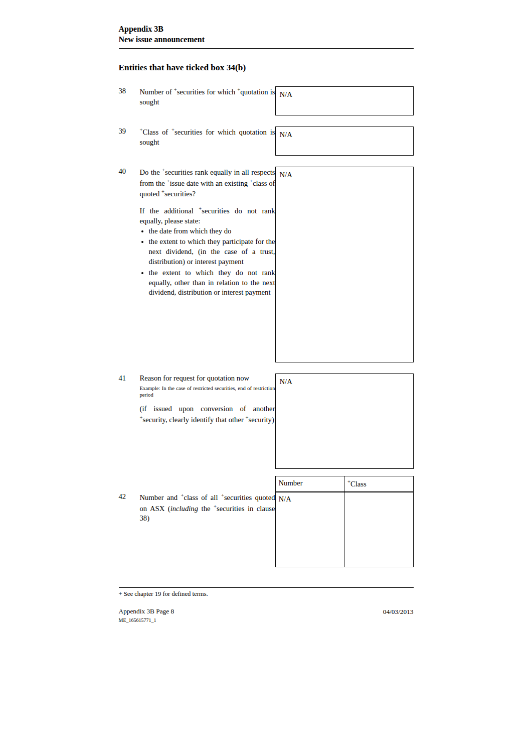Appendix 3B
New issue announcement
Entities that have ticked box 34(b)
| 38 | Number of + securities for which + quotation is sought | N/A |
| 39 | + Class of + securities for which quotation is sought | N/A |
| 40 | Do the + securities rank equally in all respects from the + issue date with an existing + class of quoted + securities? If the additional + securities do not rank equally, please state: the date from which they do the extent to which they participate for the next dividend, (in the case of a trust, distribution) or interest payment the extent to which they do not rank equally, other than in relation to the next dividend, distribution or interest payment | N/A |
| 41 | Reason for request for quotation now Example: In the case of restricted securities, end of restriction period (if issued upon conversion of another + security, clearly identify that other + security) | N/A |
| | | / Number / + Class / |
| 42 | Number and + class of all + securities quoted on ASX ( including the + securities in clause 38) | / N/A / / |
+ See chapter 19 for defined terms.
Appendix 3B Page 8
ME_165615771_1
04/03/2013